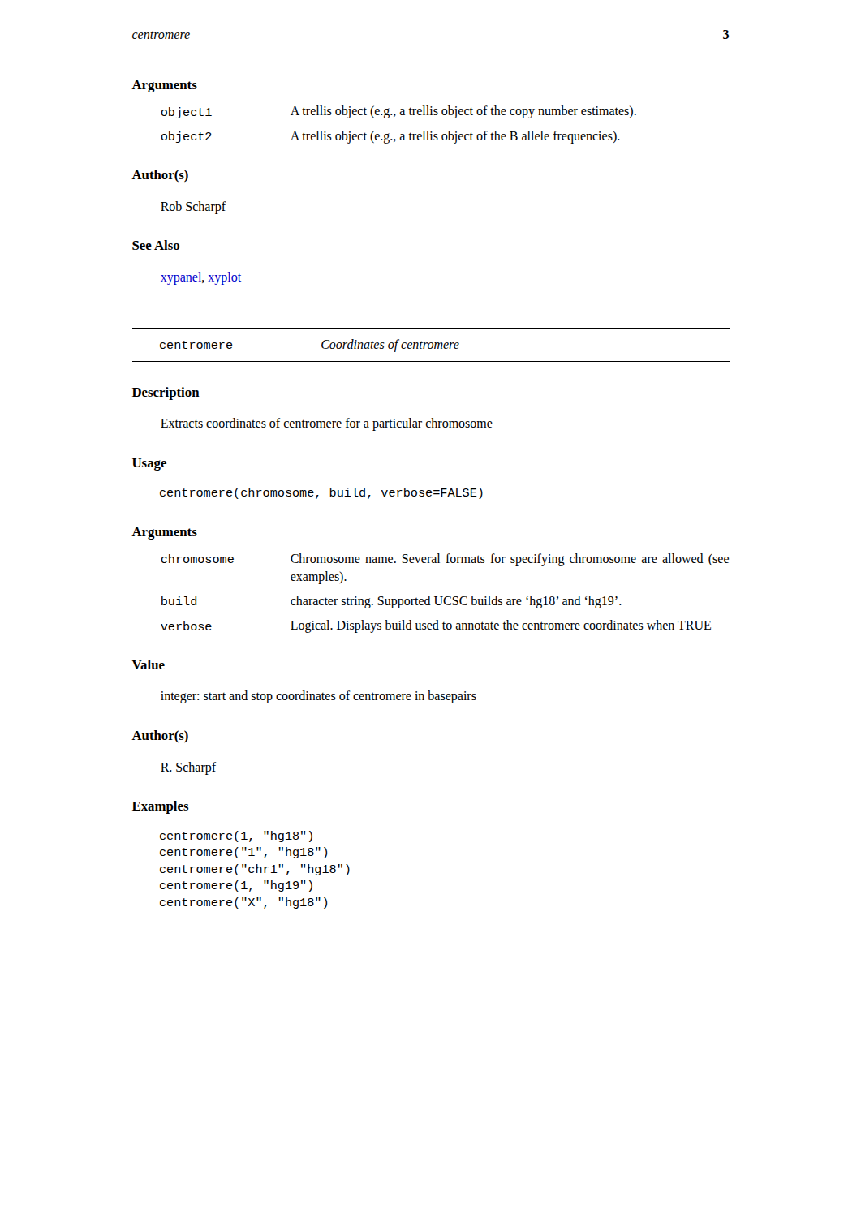centromere 3
Arguments
object1
A trellis object (e.g., a trellis object of the copy number estimates).
object2
A trellis object (e.g., a trellis object of the B allele frequencies).
Author(s)
Rob Scharpf
See Also
xypanel, xyplot
centromere Coordinates of centromere
Description
Extracts coordinates of centromere for a particular chromosome
Usage
centromere(chromosome, build, verbose=FALSE)
Arguments
chromosome
Chromosome name. Several formats for specifying chromosome are allowed (see examples).
build
character string. Supported UCSC builds are ‘hg18’ and ‘hg19’.
verbose
Logical. Displays build used to annotate the centromere coordinates when TRUE
Value
integer: start and stop coordinates of centromere in basepairs
Author(s)
R. Scharpf
Examples
centromere(1, "hg18")
centromere("1", "hg18")
centromere("chr1", "hg18")
centromere(1, "hg19")
centromere("X", "hg18")